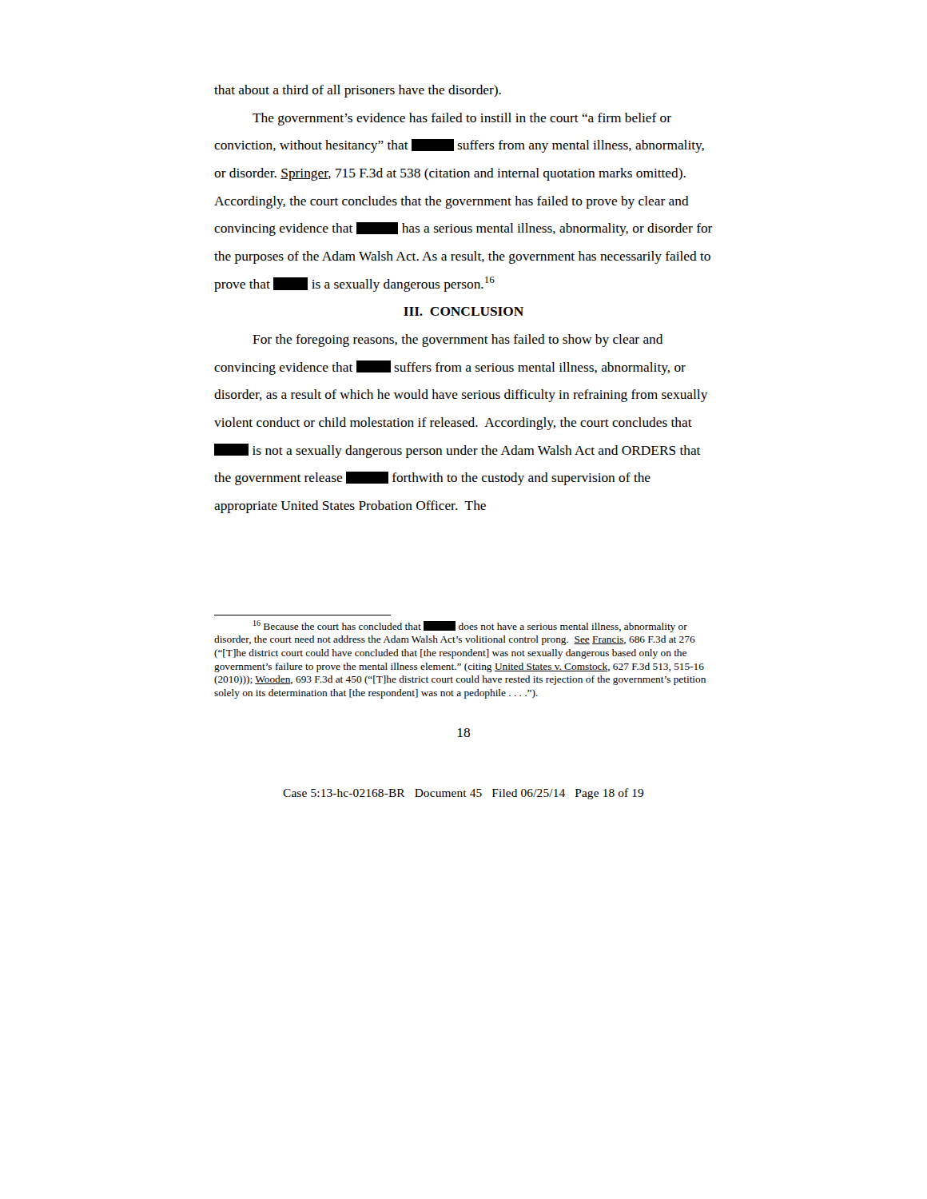that about a third of all prisoners have the disorder).
The government’s evidence has failed to instill in the court “a firm belief or conviction, without hesitancy” that suffers from any mental illness, abnormality, or disorder. Springer, 715 F.3d at 538 (citation and internal quotation marks omitted). Accordingly, the court concludes that the government has failed to prove by clear and convincing evidence that has a serious mental illness, abnormality, or disorder for the purposes of the Adam Walsh Act. As a result, the government has necessarily failed to prove that is a sexually dangerous person.16
III. CONCLUSION
For the foregoing reasons, the government has failed to show by clear and convincing evidence that suffers from a serious mental illness, abnormality, or disorder, as a result of which he would have serious difficulty in refraining from sexually violent conduct or child molestation if released. Accordingly, the court concludes that is not a sexually dangerous person under the Adam Walsh Act and ORDERS that the government release forthwith to the custody and supervision of the appropriate United States Probation Officer. The
16 Because the court has concluded that does not have a serious mental illness, abnormality or disorder, the court need not address the Adam Walsh Act’s volitional control prong. See Francis, 686 F.3d at 276 (“[T]he district court could have concluded that [the respondent] was not sexually dangerous based only on the government’s failure to prove the mental illness element.” (citing United States v. Comstock, 627 F.3d 513, 515-16 (2010))); Wooden, 693 F.3d at 450 (“[T]he district court could have rested its rejection of the government’s petition solely on its determination that [the respondent] was not a pedophile . . . .”).
18
Case 5:13-hc-02168-BR Document 45 Filed 06/25/14 Page 18 of 19